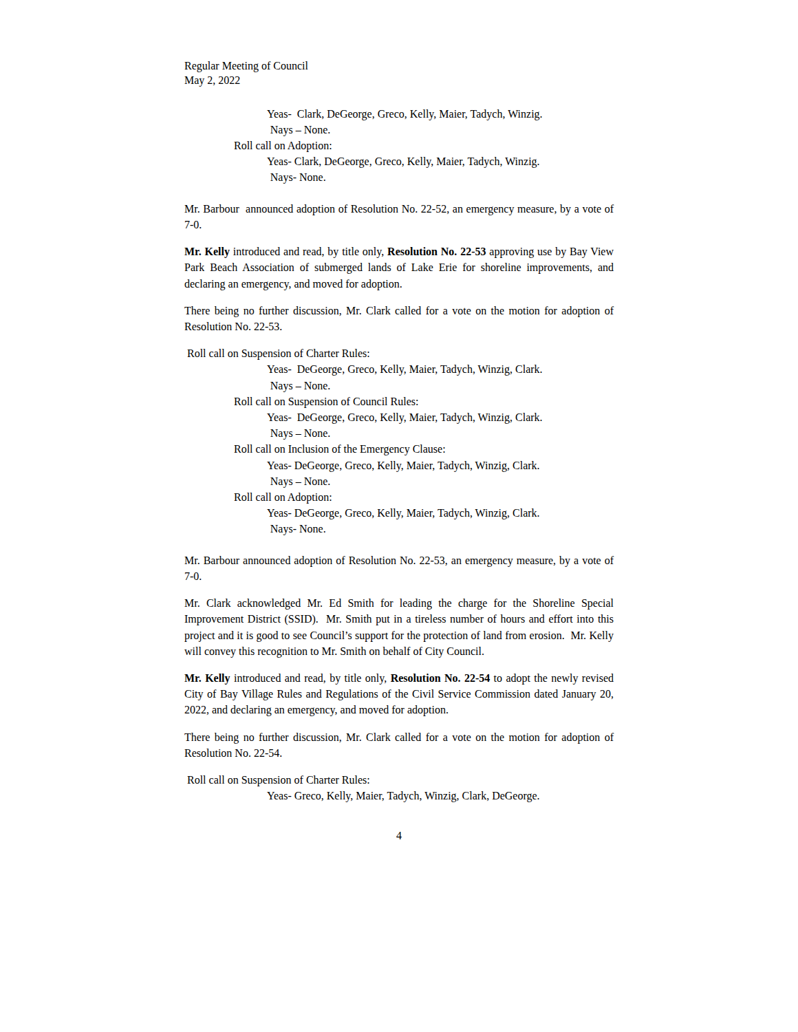Regular Meeting of Council
May 2, 2022
Yeas- Clark, DeGeorge, Greco, Kelly, Maier, Tadych, Winzig.
Nays – None.
Roll call on Adoption:
Yeas- Clark, DeGeorge, Greco, Kelly, Maier, Tadych, Winzig.
Nays- None.
Mr. Barbour announced adoption of Resolution No. 22-52, an emergency measure, by a vote of 7-0.
Mr. Kelly introduced and read, by title only, Resolution No. 22-53 approving use by Bay View Park Beach Association of submerged lands of Lake Erie for shoreline improvements, and declaring an emergency, and moved for adoption.
There being no further discussion, Mr. Clark called for a vote on the motion for adoption of Resolution No. 22-53.
Roll call on Suspension of Charter Rules:
Yeas- DeGeorge, Greco, Kelly, Maier, Tadych, Winzig, Clark.
Nays – None.
Roll call on Suspension of Council Rules:
Yeas- DeGeorge, Greco, Kelly, Maier, Tadych, Winzig, Clark.
Nays – None.
Roll call on Inclusion of the Emergency Clause:
Yeas- DeGeorge, Greco, Kelly, Maier, Tadych, Winzig, Clark.
Nays – None.
Roll call on Adoption:
Yeas- DeGeorge, Greco, Kelly, Maier, Tadych, Winzig, Clark.
Nays- None.
Mr. Barbour announced adoption of Resolution No. 22-53, an emergency measure, by a vote of 7-0.
Mr. Clark acknowledged Mr. Ed Smith for leading the charge for the Shoreline Special Improvement District (SSID). Mr. Smith put in a tireless number of hours and effort into this project and it is good to see Council’s support for the protection of land from erosion. Mr. Kelly will convey this recognition to Mr. Smith on behalf of City Council.
Mr. Kelly introduced and read, by title only, Resolution No. 22-54 to adopt the newly revised City of Bay Village Rules and Regulations of the Civil Service Commission dated January 20, 2022, and declaring an emergency, and moved for adoption.
There being no further discussion, Mr. Clark called for a vote on the motion for adoption of Resolution No. 22-54.
Roll call on Suspension of Charter Rules:
Yeas- Greco, Kelly, Maier, Tadych, Winzig, Clark, DeGeorge.
4